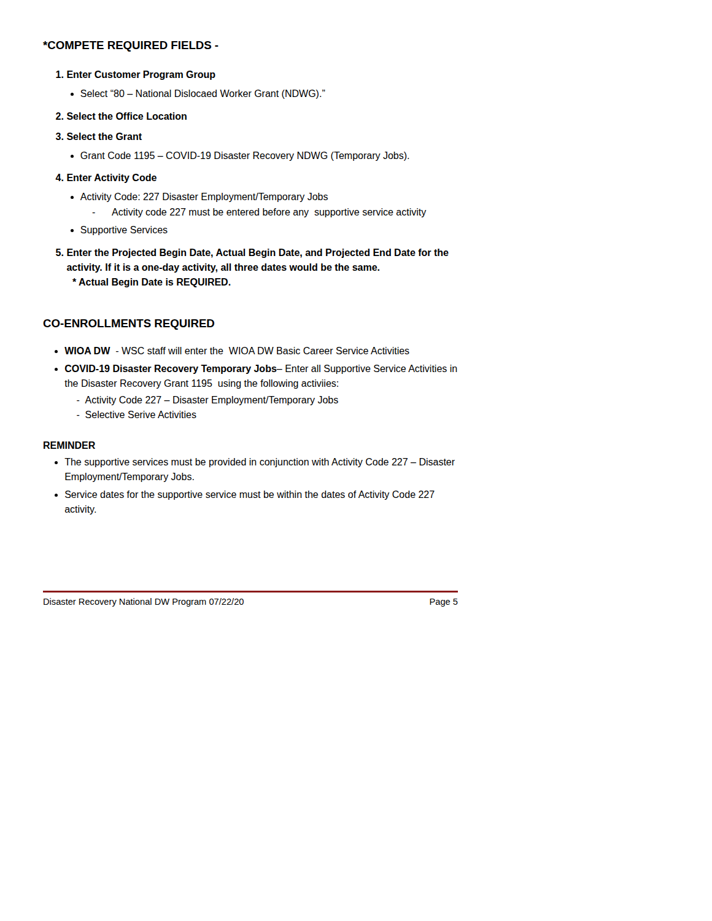*COMPETE REQUIRED FIELDS -
Enter Customer Program Group
Select “80 – National Dislocaed Worker Grant (NDWG).”
Select the Office Location
Select the Grant
Grant Code 1195 – COVID-19 Disaster Recovery NDWG (Temporary Jobs).
Enter Activity Code
Activity Code: 227 Disaster Employment/Temporary Jobs
Activity code 227 must be entered before any supportive service activity
Supportive Services
Enter the Projected Begin Date, Actual Begin Date, and Projected End Date for the activity. If it is a one-day activity, all three dates would be the same.
* Actual Begin Date is REQUIRED.
CO-ENROLLMENTS REQUIRED
WIOA DW - WSC staff will enter the WIOA DW Basic Career Service Activities
COVID-19 Disaster Recovery Temporary Jobs– Enter all Supportive Service Activities in the Disaster Recovery Grant 1195 using the following activiies:
Activity Code 227 – Disaster Employment/Temporary Jobs
Selective Serive Activities
REMINDER
The supportive services must be provided in conjunction with Activity Code 227 – Disaster Employment/Temporary Jobs.
Service dates for the supportive service must be within the dates of Activity Code 227 activity.
Disaster Recovery National DW Program 07/22/20 Page 5